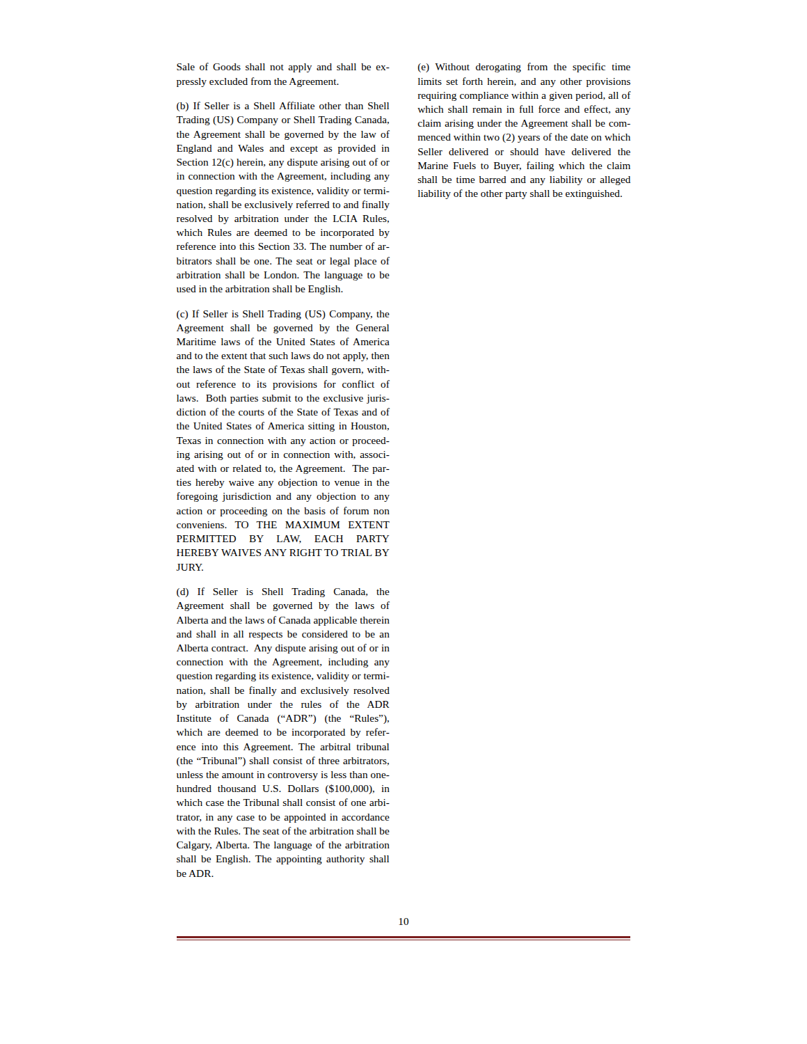Sale of Goods shall not apply and shall be expressly excluded from the Agreement.
(b) If Seller is a Shell Affiliate other than Shell Trading (US) Company or Shell Trading Canada, the Agreement shall be governed by the law of England and Wales and except as provided in Section 12(c) herein, any dispute arising out of or in connection with the Agreement, including any question regarding its existence, validity or termination, shall be exclusively referred to and finally resolved by arbitration under the LCIA Rules, which Rules are deemed to be incorporated by reference into this Section 33. The number of arbitrators shall be one. The seat or legal place of arbitration shall be London. The language to be used in the arbitration shall be English.
(c) If Seller is Shell Trading (US) Company, the Agreement shall be governed by the General Maritime laws of the United States of America and to the extent that such laws do not apply, then the laws of the State of Texas shall govern, without reference to its provisions for conflict of laws. Both parties submit to the exclusive jurisdiction of the courts of the State of Texas and of the United States of America sitting in Houston, Texas in connection with any action or proceeding arising out of or in connection with, associated with or related to, the Agreement. The parties hereby waive any objection to venue in the foregoing jurisdiction and any objection to any action or proceeding on the basis of forum non conveniens. To the maximum extent permitted by law, each party hereby waives any right to trial by jury.
(d) If Seller is Shell Trading Canada, the Agreement shall be governed by the laws of Alberta and the laws of Canada applicable therein and shall in all respects be considered to be an Alberta contract. Any dispute arising out of or in connection with the Agreement, including any question regarding its existence, validity or termination, shall be finally and exclusively resolved by arbitration under the rules of the ADR Institute of Canada (“ADR”) (the “Rules”), which are deemed to be incorporated by reference into this Agreement. The arbitral tribunal (the “Tribunal”) shall consist of three arbitrators, unless the amount in controversy is less than one-hundred thousand U.S. Dollars ($100,000), in which case the Tribunal shall consist of one arbitrator, in any case to be appointed in accordance with the Rules. The seat of the arbitration shall be Calgary, Alberta. The language of the arbitration shall be English. The appointing authority shall be ADR.
(e) Without derogating from the specific time limits set forth herein, and any other provisions requiring compliance within a given period, all of which shall remain in full force and effect, any claim arising under the Agreement shall be commenced within two (2) years of the date on which Seller delivered or should have delivered the Marine Fuels to Buyer, failing which the claim shall be time barred and any liability or alleged liability of the other party shall be extinguished.
10